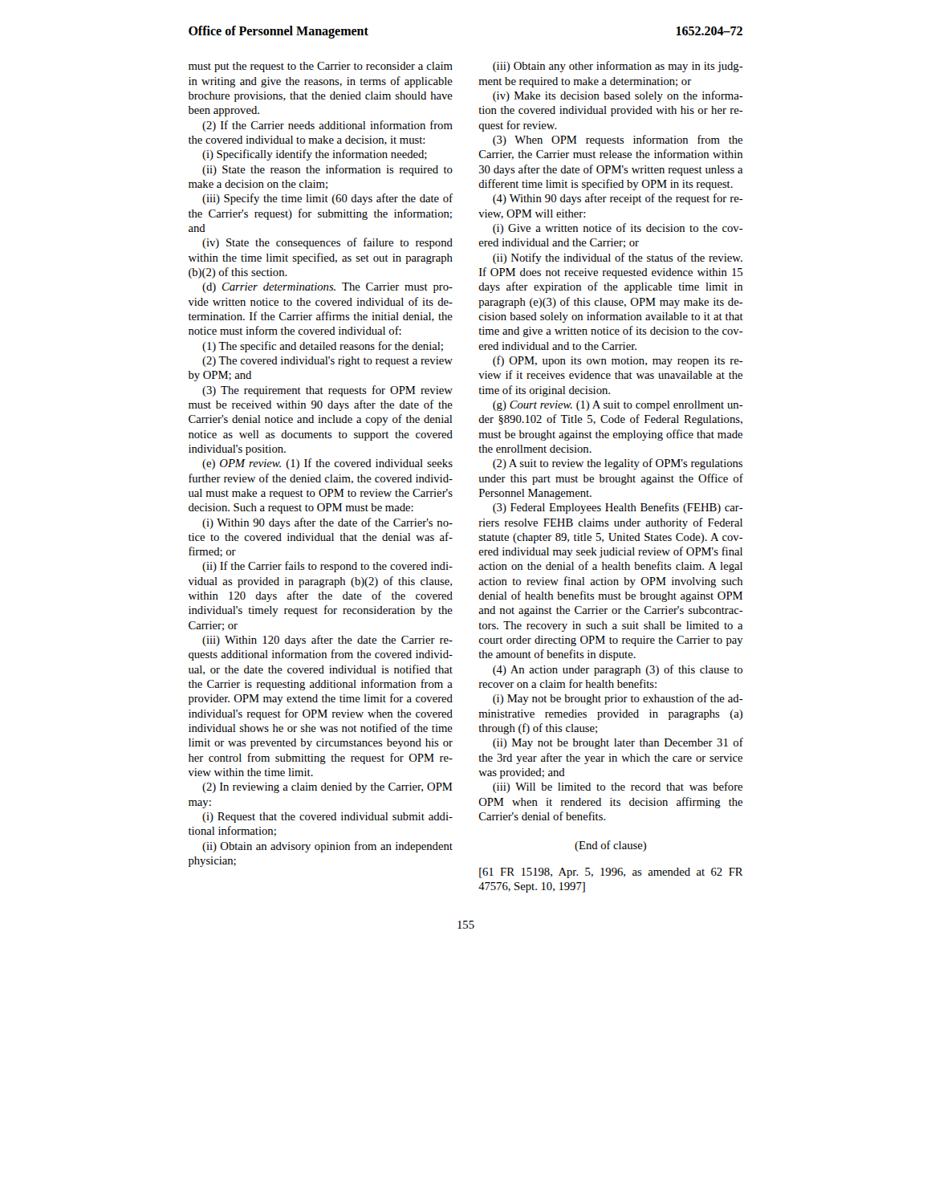Office of Personnel Management 1652.204–72
must put the request to the Carrier to reconsider a claim in writing and give the reasons, in terms of applicable brochure provisions, that the denied claim should have been approved.
(2) If the Carrier needs additional information from the covered individual to make a decision, it must:
(i) Specifically identify the information needed;
(ii) State the reason the information is required to make a decision on the claim;
(iii) Specify the time limit (60 days after the date of the Carrier's request) for submitting the information; and
(iv) State the consequences of failure to respond within the time limit specified, as set out in paragraph (b)(2) of this section.
(d) Carrier determinations. The Carrier must provide written notice to the covered individual of its determination. If the Carrier affirms the initial denial, the notice must inform the covered individual of:
(1) The specific and detailed reasons for the denial;
(2) The covered individual's right to request a review by OPM; and
(3) The requirement that requests for OPM review must be received within 90 days after the date of the Carrier's denial notice and include a copy of the denial notice as well as documents to support the covered individual's position.
(e) OPM review. (1) If the covered individual seeks further review of the denied claim, the covered individual must make a request to OPM to review the Carrier's decision. Such a request to OPM must be made:
(i) Within 90 days after the date of the Carrier's notice to the covered individual that the denial was affirmed; or
(ii) If the Carrier fails to respond to the covered individual as provided in paragraph (b)(2) of this clause, within 120 days after the date of the covered individual's timely request for reconsideration by the Carrier; or
(iii) Within 120 days after the date the Carrier requests additional information from the covered individual, or the date the covered individual is notified that the Carrier is requesting additional information from a provider. OPM may extend the time limit for a covered individual's request for OPM review when the covered individual shows he or she was not notified of the time limit or was prevented by circumstances beyond his or her control from submitting the request for OPM review within the time limit.
(2) In reviewing a claim denied by the Carrier, OPM may:
(i) Request that the covered individual submit additional information;
(ii) Obtain an advisory opinion from an independent physician;
(iii) Obtain any other information as may in its judgment be required to make a determination; or
(iv) Make its decision based solely on the information the covered individual provided with his or her request for review.
(3) When OPM requests information from the Carrier, the Carrier must release the information within 30 days after the date of OPM's written request unless a different time limit is specified by OPM in its request.
(4) Within 90 days after receipt of the request for review, OPM will either:
(i) Give a written notice of its decision to the covered individual and the Carrier; or
(ii) Notify the individual of the status of the review. If OPM does not receive requested evidence within 15 days after expiration of the applicable time limit in paragraph (e)(3) of this clause, OPM may make its decision based solely on information available to it at that time and give a written notice of its decision to the covered individual and to the Carrier.
(f) OPM, upon its own motion, may reopen its review if it receives evidence that was unavailable at the time of its original decision.
(g) Court review. (1) A suit to compel enrollment under §890.102 of Title 5, Code of Federal Regulations, must be brought against the employing office that made the enrollment decision.
(2) A suit to review the legality of OPM's regulations under this part must be brought against the Office of Personnel Management.
(3) Federal Employees Health Benefits (FEHB) carriers resolve FEHB claims under authority of Federal statute (chapter 89, title 5, United States Code). A covered individual may seek judicial review of OPM's final action on the denial of a health benefits claim. A legal action to review final action by OPM involving such denial of health benefits must be brought against OPM and not against the Carrier or the Carrier's subcontractors. The recovery in such a suit shall be limited to a court order directing OPM to require the Carrier to pay the amount of benefits in dispute.
(4) An action under paragraph (3) of this clause to recover on a claim for health benefits:
(i) May not be brought prior to exhaustion of the administrative remedies provided in paragraphs (a) through (f) of this clause;
(ii) May not be brought later than December 31 of the 3rd year after the year in which the care or service was provided; and
(iii) Will be limited to the record that was before OPM when it rendered its decision affirming the Carrier's denial of benefits.
(End of clause)
[61 FR 15198, Apr. 5, 1996, as amended at 62 FR 47576, Sept. 10, 1997]
155